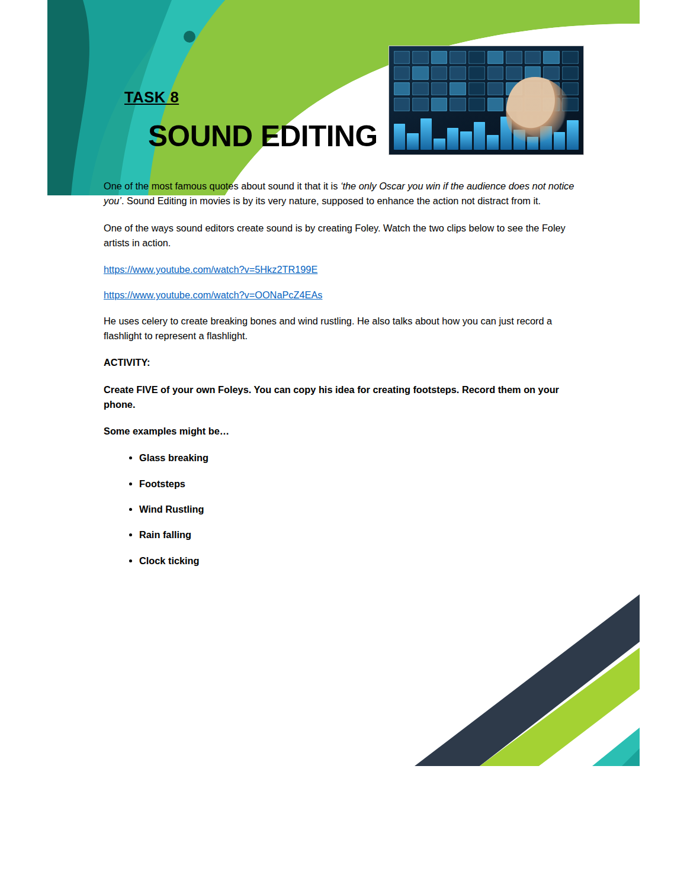TASK 8
SOUND EDITING
One of the most famous quotes about sound it that it is ‘the only Oscar you win if the audience does not notice you’. Sound Editing in movies is by its very nature, supposed to enhance the action not distract from it.
One of the ways sound editors create sound is by creating Foley. Watch the two clips below to see the Foley artists in action.
https://www.youtube.com/watch?v=5Hkz2TR199E
https://www.youtube.com/watch?v=OONaPcZ4EAs
He uses celery to create breaking bones and wind rustling. He also talks about how you can just record a flashlight to represent a flashlight.
ACTIVITY:
Create FIVE of your own Foleys. You can copy his idea for creating footsteps. Record them on your phone.
Some examples might be…
Glass breaking
Footsteps
Wind Rustling
Rain falling
Clock ticking